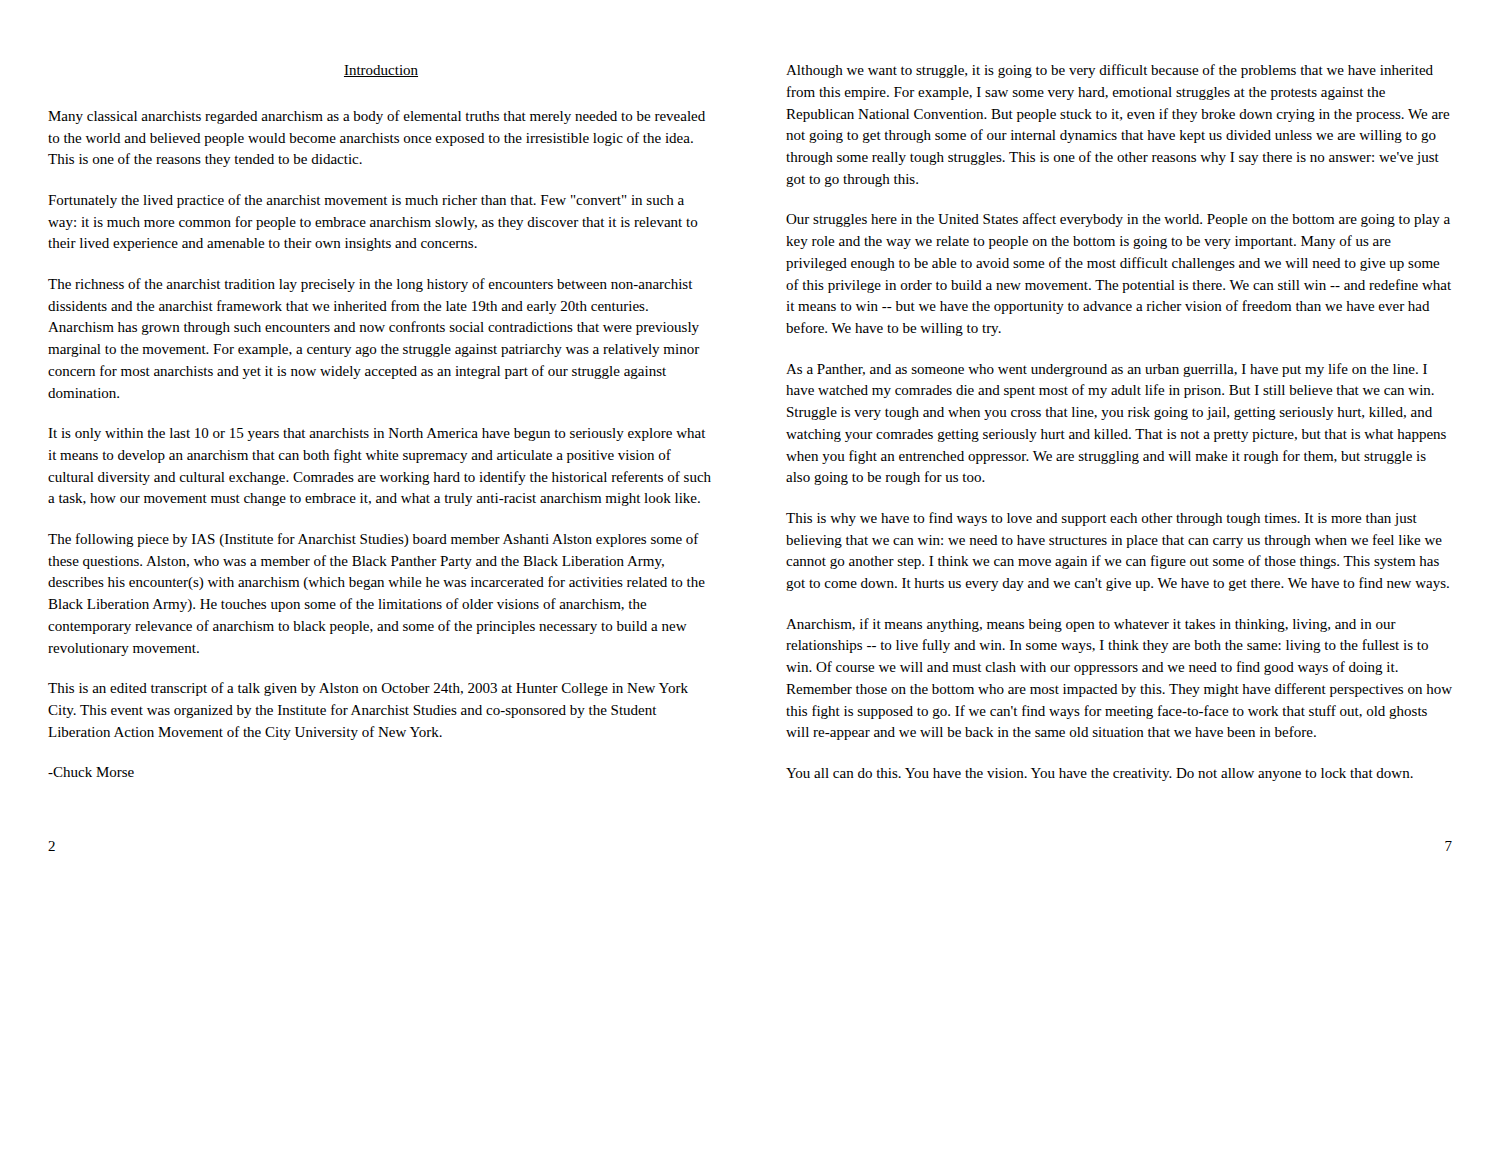Introduction
Many classical anarchists regarded anarchism as a body of elemental truths that merely needed to be revealed to the world and believed people would become anarchists once exposed to the irresistible logic of the idea. This is one of the reasons they tended to be didactic.
Fortunately the lived practice of the anarchist movement is much richer than that. Few "convert" in such a way: it is much more common for people to embrace anarchism slowly, as they discover that it is relevant to their lived experience and amenable to their own insights and concerns.
The richness of the anarchist tradition lay precisely in the long history of encounters between non-anarchist dissidents and the anarchist framework that we inherited from the late 19th and early 20th centuries. Anarchism has grown through such encounters and now confronts social contradictions that were previously marginal to the movement. For example, a century ago the struggle against patriarchy was a relatively minor concern for most anarchists and yet it is now widely accepted as an integral part of our struggle against domination.
It is only within the last 10 or 15 years that anarchists in North America have begun to seriously explore what it means to develop an anarchism that can both fight white supremacy and articulate a positive vision of cultural diversity and cultural exchange. Comrades are working hard to identify the historical referents of such a task, how our movement must change to embrace it, and what a truly anti-racist anarchism might look like.
The following piece by IAS (Institute for Anarchist Studies) board member Ashanti Alston explores some of these questions. Alston, who was a member of the Black Panther Party and the Black Liberation Army, describes his encounter(s) with anarchism (which began while he was incarcerated for activities related to the Black Liberation Army). He touches upon some of the limitations of older visions of anarchism, the contemporary relevance of anarchism to black people, and some of the principles necessary to build a new revolutionary movement.
This is an edited transcript of a talk given by Alston on October 24th, 2003 at Hunter College in New York City. This event was organized by the Institute for Anarchist Studies and co-sponsored by the Student Liberation Action Movement of the City University of New York.
-Chuck Morse
Although we want to struggle, it is going to be very difficult because of the problems that we have inherited from this empire. For example, I saw some very hard, emotional struggles at the protests against the Republican National Convention. But people stuck to it, even if they broke down crying in the process. We are not going to get through some of our internal dynamics that have kept us divided unless we are willing to go through some really tough struggles. This is one of the other reasons why I say there is no answer: we've just got to go through this.
Our struggles here in the United States affect everybody in the world. People on the bottom are going to play a key role and the way we relate to people on the bottom is going to be very important. Many of us are privileged enough to be able to avoid some of the most difficult challenges and we will need to give up some of this privilege in order to build a new movement. The potential is there. We can still win -- and redefine what it means to win -- but we have the opportunity to advance a richer vision of freedom than we have ever had before. We have to be willing to try.
As a Panther, and as someone who went underground as an urban guerrilla, I have put my life on the line. I have watched my comrades die and spent most of my adult life in prison. But I still believe that we can win. Struggle is very tough and when you cross that line, you risk going to jail, getting seriously hurt, killed, and watching your comrades getting seriously hurt and killed. That is not a pretty picture, but that is what happens when you fight an entrenched oppressor. We are struggling and will make it rough for them, but struggle is also going to be rough for us too.
This is why we have to find ways to love and support each other through tough times. It is more than just believing that we can win: we need to have structures in place that can carry us through when we feel like we cannot go another step. I think we can move again if we can figure out some of those things. This system has got to come down. It hurts us every day and we can't give up. We have to get there. We have to find new ways.
Anarchism, if it means anything, means being open to whatever it takes in thinking, living, and in our relationships -- to live fully and win. In some ways, I think they are both the same: living to the fullest is to win. Of course we will and must clash with our oppressors and we need to find good ways of doing it. Remember those on the bottom who are most impacted by this. They might have different perspectives on how this fight is supposed to go. If we can't find ways for meeting face-to-face to work that stuff out, old ghosts will re-appear and we will be back in the same old situation that we have been in before.
You all can do this. You have the vision. You have the creativity. Do not allow anyone to lock that down.
2 7